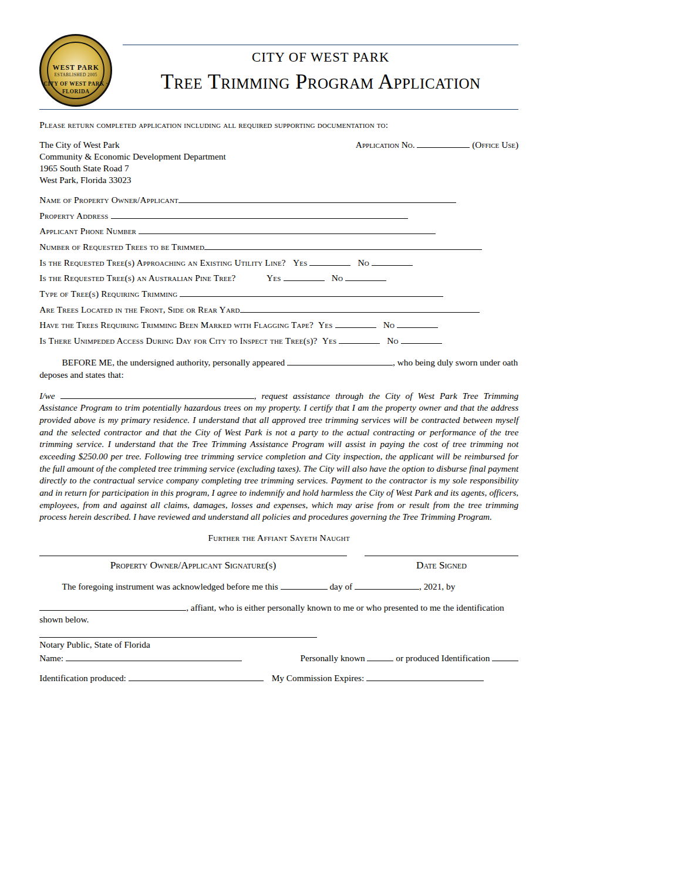WEST PARK
ESTABLISHED 2005
CITY OF WEST PARK · FLORIDA
City of West Park
Tree Trimming Program Application
Please return completed application including all required supporting documentation to:
The City of West Park
Community & Economic Development Department
1965 South State Road 7
West Park, Florida 33023
Application No. (Office Use)
Name of Property Owner/Applicant
Property Address
Applicant Phone Number
Number of Requested Trees to be Trimmed
Is the Requested Tree(s) Approaching an Existing Utility Line? Yes No
Is the Requested Tree(s) an Australian Pine Tree? Yes No
Type of Tree(s) Requiring Trimming
Are Trees Located in the Front, Side or Rear Yard
Have the Trees Requiring Trimming Been Marked with Flagging Tape? Yes No
Is There Unimpeded Access During Day for City to Inspect the Tree(s)? Yes No
BEFORE ME, the undersigned authority, personally appeared , who being duly sworn under oath deposes and states that:
I/we , request assistance through the City of West Park Tree Trimming Assistance Program to trim potentially hazardous trees on my property. I certify that I am the property owner and that the address provided above is my primary residence. I understand that all approved tree trimming services will be contracted between myself and the selected contractor and that the City of West Park is not a party to the actual contracting or performance of the tree trimming service. I understand that the Tree Trimming Assistance Program will assist in paying the cost of tree trimming not exceeding $250.00 per tree. Following tree trimming service completion and City inspection, the applicant will be reimbursed for the full amount of the completed tree trimming service (excluding taxes). The City will also have the option to disburse final payment directly to the contractual service company completing tree trimming services. Payment to the contractor is my sole responsibility and in return for participation in this program, I agree to indemnify and hold harmless the City of West Park and its agents, officers, employees, from and against all claims, damages, losses and expenses, which may arise from or result from the tree trimming process herein described. I have reviewed and understand all policies and procedures governing the Tree Trimming Program.
Further the Affiant Sayeth Naught
Property Owner/Applicant Signature(s)
Date Signed
The foregoing instrument was acknowledged before me this day of , 2021, by
, affiant, who is either personally known to me or who presented to me the identification shown below.
Notary Public, State of Florida
Name:
Personally known or produced Identification
Identification produced:
My Commission Expires: